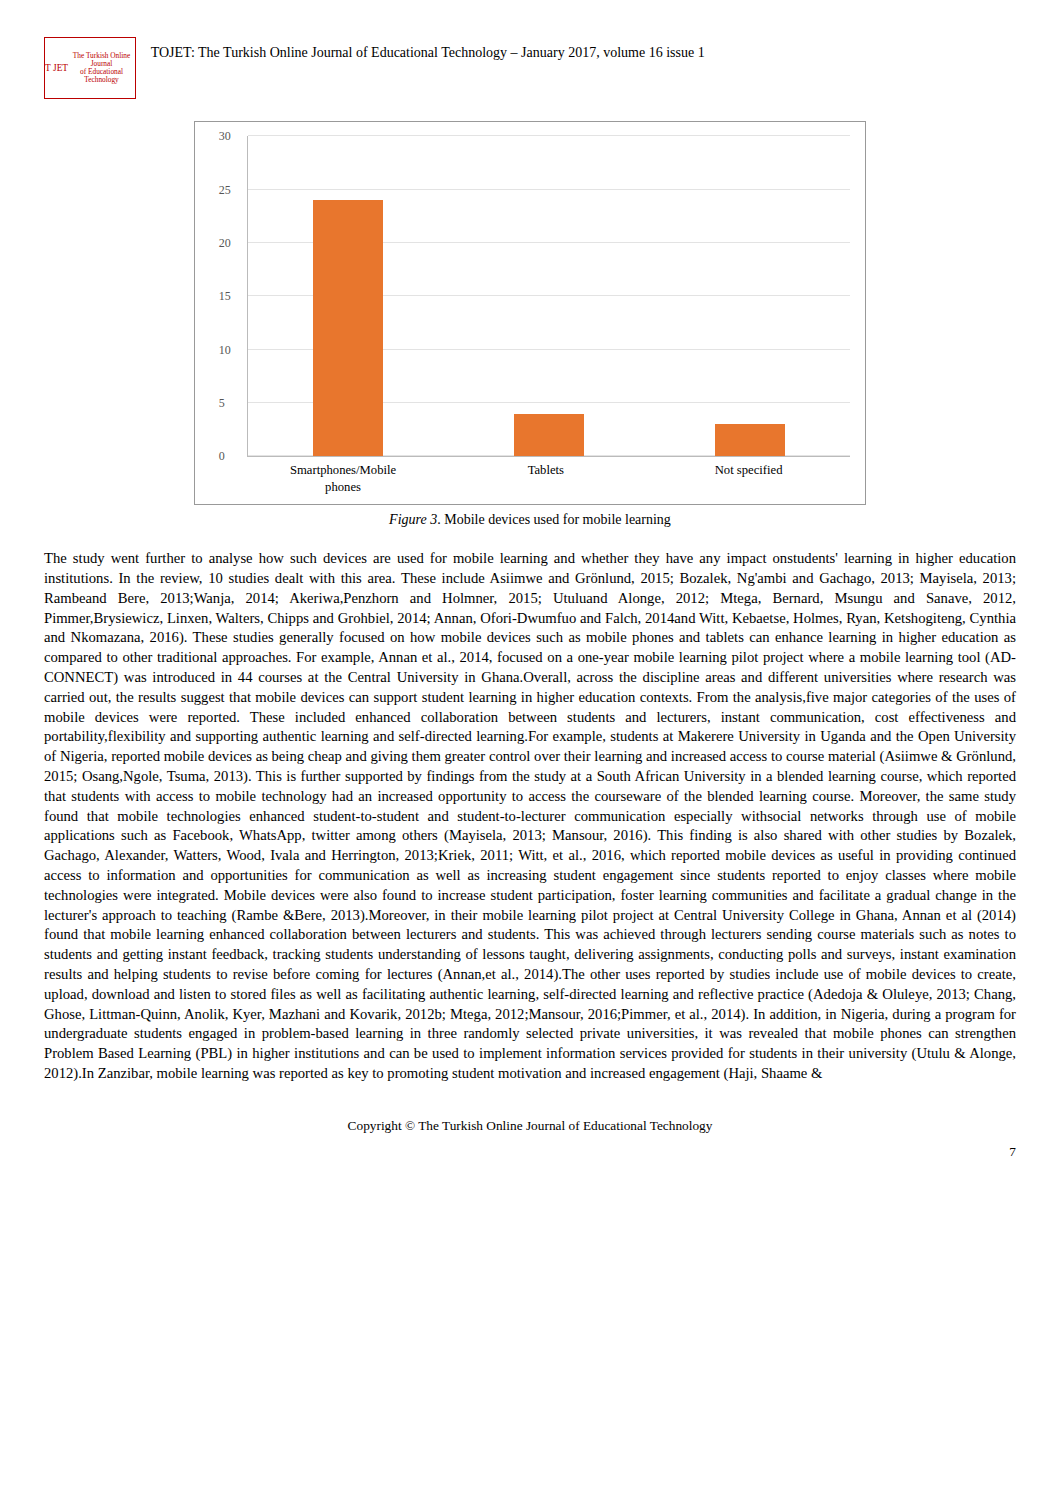T JET
The Turkish Online Journal
of Educational Technology
TOJET: The Turkish Online Journal of Educational Technology – January 2017, volume 16 issue 1
30
25
20
15
10
5
0
Smartphones/Mobile phones
Tablets
Not specified
Figure 3. Mobile devices used for mobile learning
The study went further to analyse how such devices are used for mobile learning and whether they have any impact onstudents' learning in higher education institutions. In the review, 10 studies dealt with this area. These include Asiimwe and Grönlund, 2015; Bozalek, Ng'ambi and Gachago, 2013; Mayisela, 2013; Rambeand Bere, 2013;Wanja, 2014; Akeriwa,Penzhorn and Holmner, 2015; Utuluand Alonge, 2012; Mtega, Bernard, Msungu and Sanave, 2012, Pimmer,Brysiewicz, Linxen, Walters, Chipps and Grohbiel, 2014; Annan, Ofori-Dwumfuo and Falch, 2014and Witt, Kebaetse, Holmes, Ryan, Ketshogiteng, Cynthia and Nkomazana, 2016). These studies generally focused on how mobile devices such as mobile phones and tablets can enhance learning in higher education as compared to other traditional approaches. For example, Annan et al., 2014, focused on a one-year mobile learning pilot project where a mobile learning tool (AD-CONNECT) was introduced in 44 courses at the Central University in Ghana.Overall, across the discipline areas and different universities where research was carried out, the results suggest that mobile devices can support student learning in higher education contexts. From the analysis,five major categories of the uses of mobile devices were reported. These included enhanced collaboration between students and lecturers, instant communication, cost effectiveness and portability,flexibility and supporting authentic learning and self-directed learning.For example, students at Makerere University in Uganda and the Open University of Nigeria, reported mobile devices as being cheap and giving them greater control over their learning and increased access to course material (Asiimwe & Grönlund, 2015; Osang,Ngole, Tsuma, 2013). This is further supported by findings from the study at a South African University in a blended learning course, which reported that students with access to mobile technology had an increased opportunity to access the courseware of the blended learning course. Moreover, the same study found that mobile technologies enhanced student-to-student and student-to-lecturer communication especially withsocial networks through use of mobile applications such as Facebook, WhatsApp, twitter among others (Mayisela, 2013; Mansour, 2016). This finding is also shared with other studies by Bozalek, Gachago, Alexander, Watters, Wood, Ivala and Herrington, 2013;Kriek, 2011; Witt, et al., 2016, which reported mobile devices as useful in providing continued access to information and opportunities for communication as well as increasing student engagement since students reported to enjoy classes where mobile technologies were integrated. Mobile devices were also found to increase student participation, foster learning communities and facilitate a gradual change in the lecturer's approach to teaching (Rambe &Bere, 2013).Moreover, in their mobile learning pilot project at Central University College in Ghana, Annan et al (2014) found that mobile learning enhanced collaboration between lecturers and students. This was achieved through lecturers sending course materials such as notes to students and getting instant feedback, tracking students understanding of lessons taught, delivering assignments, conducting polls and surveys, instant examination results and helping students to revise before coming for lectures (Annan,et al., 2014).The other uses reported by studies include use of mobile devices to create, upload, download and listen to stored files as well as facilitating authentic learning, self-directed learning and reflective practice (Adedoja & Oluleye, 2013; Chang, Ghose, Littman-Quinn, Anolik, Kyer, Mazhani and Kovarik, 2012b; Mtega, 2012;Mansour, 2016;Pimmer, et al., 2014). In addition, in Nigeria, during a program for undergraduate students engaged in problem-based learning in three randomly selected private universities, it was revealed that mobile phones can strengthen Problem Based Learning (PBL) in higher institutions and can be used to implement information services provided for students in their university (Utulu & Alonge, 2012).In Zanzibar, mobile learning was reported as key to promoting student motivation and increased engagement (Haji, Shaame &
Copyright © The Turkish Online Journal of Educational Technology
7